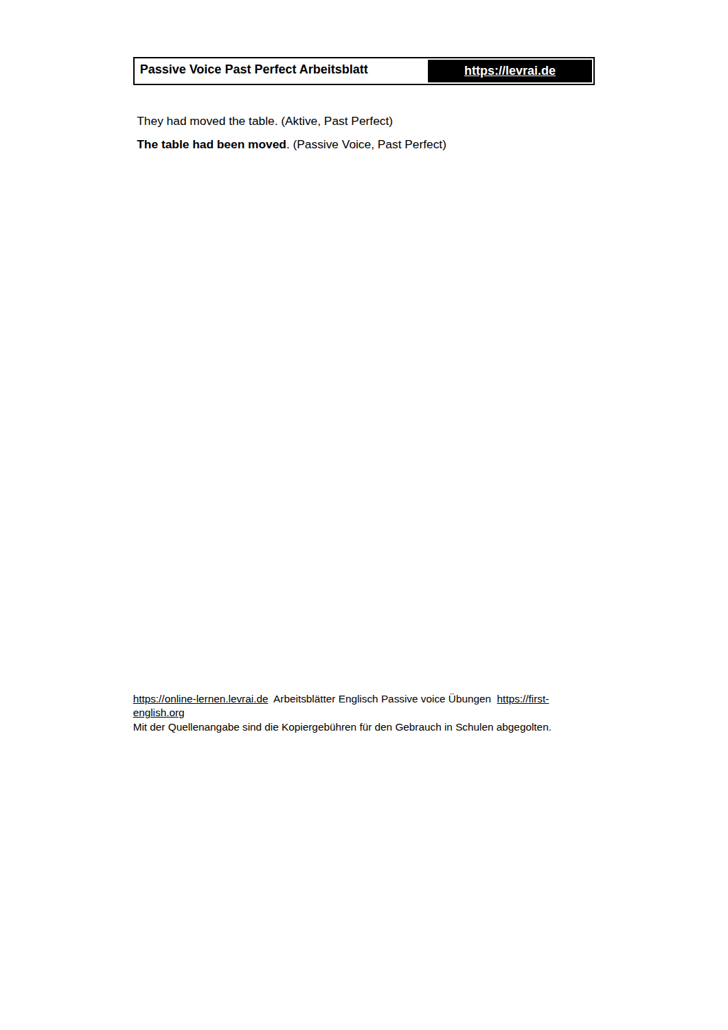Passive Voice Past Perfect Arbeitsblatt
https://levrai.de
They had moved the table. (Aktive, Past Perfect)
The table had been moved. (Passive Voice, Past Perfect)
https://online-lernen.levrai.de Arbeitsblätter Englisch Passive voice Übungen https://first-english.org Mit der Quellenangabe sind die Kopiergebühren für den Gebrauch in Schulen abgegolten.